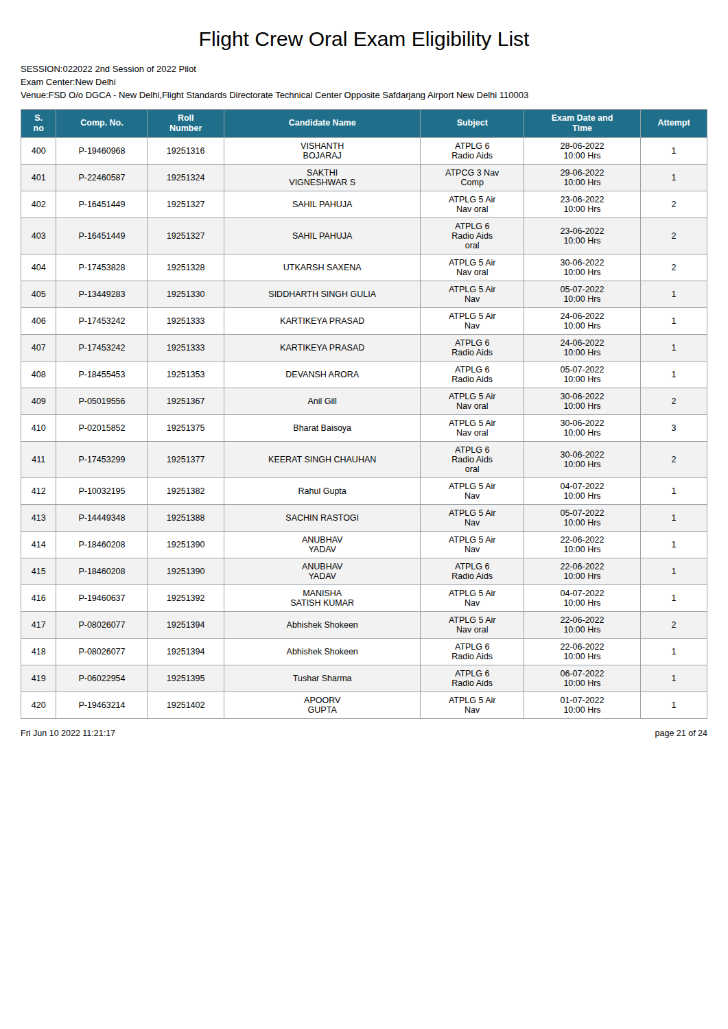Flight Crew Oral Exam Eligibility List
SESSION:022022 2nd Session of 2022 Pilot
Exam Center:New Delhi
Venue:FSD O/o DGCA - New Delhi,Flight Standards Directorate Technical Center Opposite Safdarjang Airport New Delhi 110003
| S. no | Comp. No. | Roll Number | Candidate Name | Subject | Exam Date and Time | Attempt |
| --- | --- | --- | --- | --- | --- | --- |
| 400 | P-19460968 | 19251316 | VISHANTH BOJARAJ | ATPLG 6 Radio Aids | 28-06-2022 10:00 Hrs | 1 |
| 401 | P-22460587 | 19251324 | SAKTHI VIGNESHWAR S | ATPCG 3 Nav Comp | 29-06-2022 10:00 Hrs | 1 |
| 402 | P-16451449 | 19251327 | SAHIL PAHUJA | ATPLG 5 Air Nav oral | 23-06-2022 10:00 Hrs | 2 |
| 403 | P-16451449 | 19251327 | SAHIL PAHUJA | ATPLG 6 Radio Aids oral | 23-06-2022 10:00 Hrs | 2 |
| 404 | P-17453828 | 19251328 | UTKARSH SAXENA | ATPLG 5 Air Nav oral | 30-06-2022 10:00 Hrs | 2 |
| 405 | P-13449283 | 19251330 | SIDDHARTH SINGH GULIA | ATPLG 5 Air Nav | 05-07-2022 10:00 Hrs | 1 |
| 406 | P-17453242 | 19251333 | KARTIKEYA PRASAD | ATPLG 5 Air Nav | 24-06-2022 10:00 Hrs | 1 |
| 407 | P-17453242 | 19251333 | KARTIKEYA PRASAD | ATPLG 6 Radio Aids | 24-06-2022 10:00 Hrs | 1 |
| 408 | P-18455453 | 19251353 | DEVANSH ARORA | ATPLG 6 Radio Aids | 05-07-2022 10:00 Hrs | 1 |
| 409 | P-05019556 | 19251367 | Anil Gill | ATPLG 5 Air Nav oral | 30-06-2022 10:00 Hrs | 2 |
| 410 | P-02015852 | 19251375 | Bharat Baisoya | ATPLG 5 Air Nav oral | 30-06-2022 10:00 Hrs | 3 |
| 411 | P-17453299 | 19251377 | KEERAT SINGH CHAUHAN | ATPLG 6 Radio Aids oral | 30-06-2022 10:00 Hrs | 2 |
| 412 | P-10032195 | 19251382 | Rahul Gupta | ATPLG 5 Air Nav | 04-07-2022 10:00 Hrs | 1 |
| 413 | P-14449348 | 19251388 | SACHIN RASTOGI | ATPLG 5 Air Nav | 05-07-2022 10:00 Hrs | 1 |
| 414 | P-18460208 | 19251390 | ANUBHAV YADAV | ATPLG 5 Air Nav | 22-06-2022 10:00 Hrs | 1 |
| 415 | P-18460208 | 19251390 | ANUBHAV YADAV | ATPLG 6 Radio Aids | 22-06-2022 10:00 Hrs | 1 |
| 416 | P-19460637 | 19251392 | MANISHA SATISH KUMAR | ATPLG 5 Air Nav | 04-07-2022 10:00 Hrs | 1 |
| 417 | P-08026077 | 19251394 | Abhishek Shokeen | ATPLG 5 Air Nav oral | 22-06-2022 10:00 Hrs | 2 |
| 418 | P-08026077 | 19251394 | Abhishek Shokeen | ATPLG 6 Radio Aids | 22-06-2022 10:00 Hrs | 1 |
| 419 | P-06022954 | 19251395 | Tushar Sharma | ATPLG 6 Radio Aids | 06-07-2022 10:00 Hrs | 1 |
| 420 | P-19463214 | 19251402 | APOORV GUPTA | ATPLG 5 Air Nav | 01-07-2022 10:00 Hrs | 1 |
Fri Jun 10 2022 11:21:17 page 21 of 24